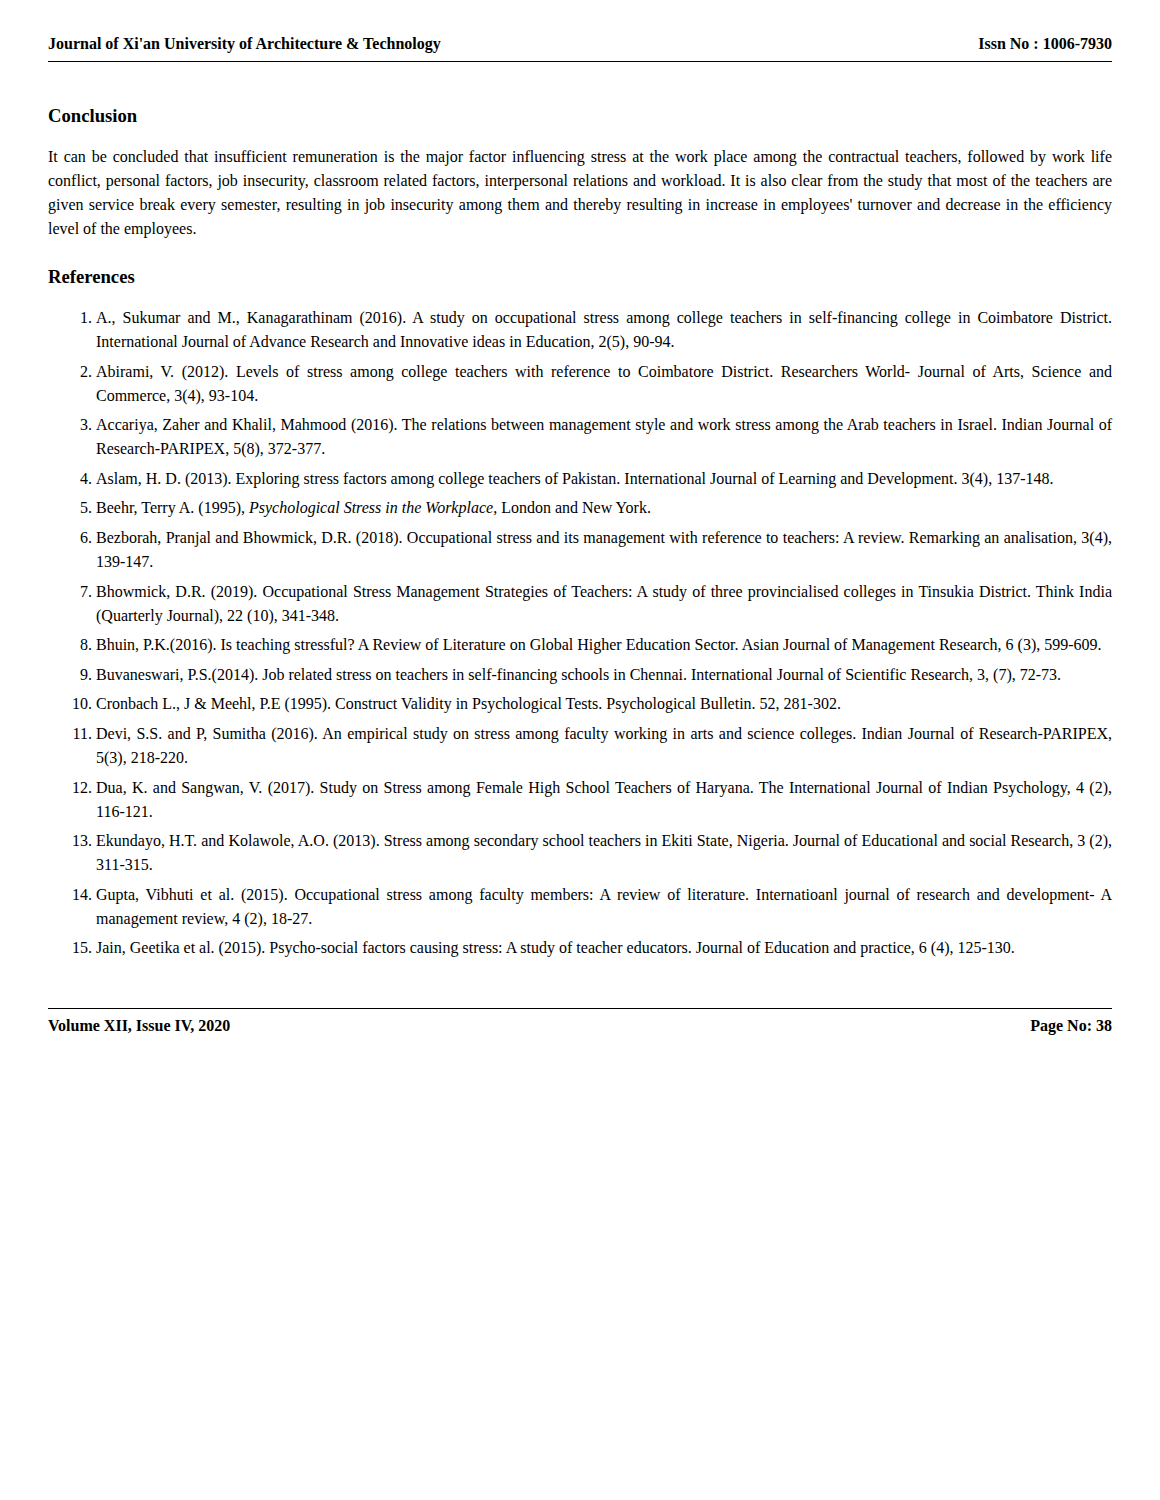Journal of Xi'an University of Architecture & Technology Issn No : 1006-7930
Conclusion
It can be concluded that insufficient remuneration is the major factor influencing stress at the work place among the contractual teachers, followed by work life conflict, personal factors, job insecurity, classroom related factors, interpersonal relations and workload. It is also clear from the study that most of the teachers are given service break every semester, resulting in job insecurity among them and thereby resulting in increase in employees' turnover and decrease in the efficiency level of the employees.
References
A., Sukumar and M., Kanagarathinam (2016). A study on occupational stress among college teachers in self-financing college in Coimbatore District. International Journal of Advance Research and Innovative ideas in Education, 2(5), 90-94.
Abirami, V. (2012). Levels of stress among college teachers with reference to Coimbatore District. Researchers World- Journal of Arts, Science and Commerce, 3(4), 93-104.
Accariya, Zaher and Khalil, Mahmood (2016). The relations between management style and work stress among the Arab teachers in Israel. Indian Journal of Research-PARIPEX, 5(8), 372-377.
Aslam, H. D. (2013). Exploring stress factors among college teachers of Pakistan. International Journal of Learning and Development. 3(4), 137-148.
Beehr, Terry A. (1995), Psychological Stress in the Workplace, London and New York.
Bezborah, Pranjal and Bhowmick, D.R. (2018). Occupational stress and its management with reference to teachers: A review. Remarking an analisation, 3(4), 139-147.
Bhowmick, D.R. (2019). Occupational Stress Management Strategies of Teachers: A study of three provincialised colleges in Tinsukia District. Think India (Quarterly Journal), 22 (10), 341-348.
Bhuin, P.K.(2016). Is teaching stressful? A Review of Literature on Global Higher Education Sector. Asian Journal of Management Research, 6 (3), 599-609.
Buvaneswari, P.S.(2014). Job related stress on teachers in self-financing schools in Chennai. International Journal of Scientific Research, 3, (7), 72-73.
Cronbach L., J & Meehl, P.E (1995). Construct Validity in Psychological Tests. Psychological Bulletin. 52, 281-302.
Devi, S.S. and P, Sumitha (2016). An empirical study on stress among faculty working in arts and science colleges. Indian Journal of Research-PARIPEX, 5(3), 218-220.
Dua, K. and Sangwan, V. (2017). Study on Stress among Female High School Teachers of Haryana. The International Journal of Indian Psychology, 4 (2), 116-121.
Ekundayo, H.T. and Kolawole, A.O. (2013). Stress among secondary school teachers in Ekiti State, Nigeria. Journal of Educational and social Research, 3 (2), 311-315.
Gupta, Vibhuti et al. (2015). Occupational stress among faculty members: A review of literature. Internatioanl journal of research and development- A management review, 4 (2), 18-27.
Jain, Geetika et al. (2015). Psycho-social factors causing stress: A study of teacher educators. Journal of Education and practice, 6 (4), 125-130.
Volume XII, Issue IV, 2020 Page No: 38